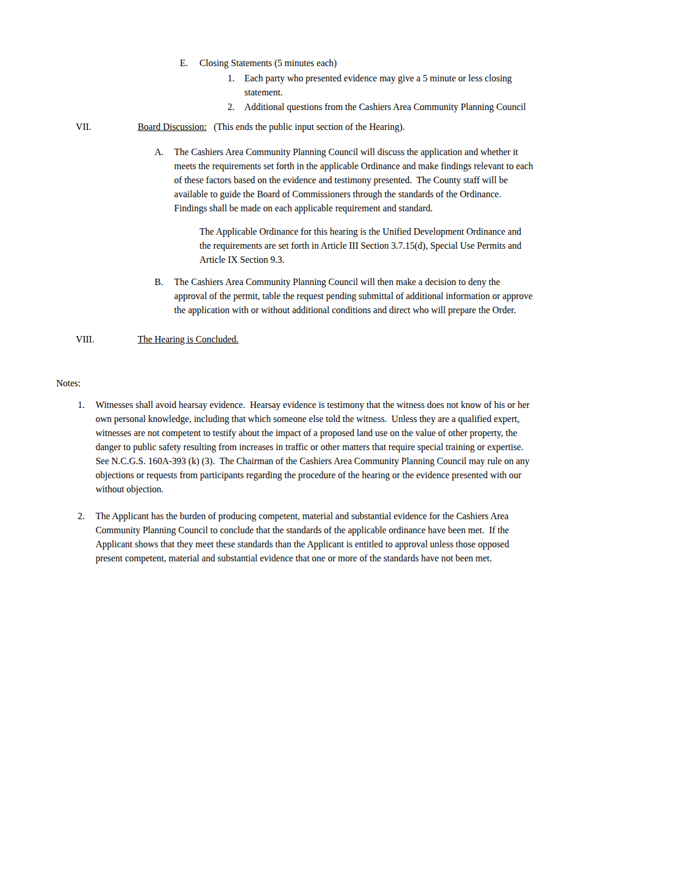E.
Closing Statements (5 minutes each)
1.
Each party who presented evidence may give a 5 minute or less closing statement.
2.
Additional questions from the Cashiers Area Community Planning Council
VII.
Board Discussion: (This ends the public input section of the Hearing).
A.
The Cashiers Area Community Planning Council will discuss the application and whether it meets the requirements set forth in the applicable Ordinance and make findings relevant to each of these factors based on the evidence and testimony presented. The County staff will be available to guide the Board of Commissioners through the standards of the Ordinance. Findings shall be made on each applicable requirement and standard.
The Applicable Ordinance for this hearing is the Unified Development Ordinance and the requirements are set forth in Article III Section 3.7.15(d), Special Use Permits and Article IX Section 9.3.
B.
The Cashiers Area Community Planning Council will then make a decision to deny the approval of the permit, table the request pending submittal of additional information or approve the application with or without additional conditions and direct who will prepare the Order.
VIII.
The Hearing is Concluded.
Notes:
Witnesses shall avoid hearsay evidence. Hearsay evidence is testimony that the witness does not know of his or her own personal knowledge, including that which someone else told the witness. Unless they are a qualified expert, witnesses are not competent to testify about the impact of a proposed land use on the value of other property, the danger to public safety resulting from increases in traffic or other matters that require special training or expertise. See N.C.G.S. 160A-393 (k) (3). The Chairman of the Cashiers Area Community Planning Council may rule on any objections or requests from participants regarding the procedure of the hearing or the evidence presented with our without objection.
The Applicant has the burden of producing competent, material and substantial evidence for the Cashiers Area Community Planning Council to conclude that the standards of the applicable ordinance have been met. If the Applicant shows that they meet these standards than the Applicant is entitled to approval unless those opposed present competent, material and substantial evidence that one or more of the standards have not been met.